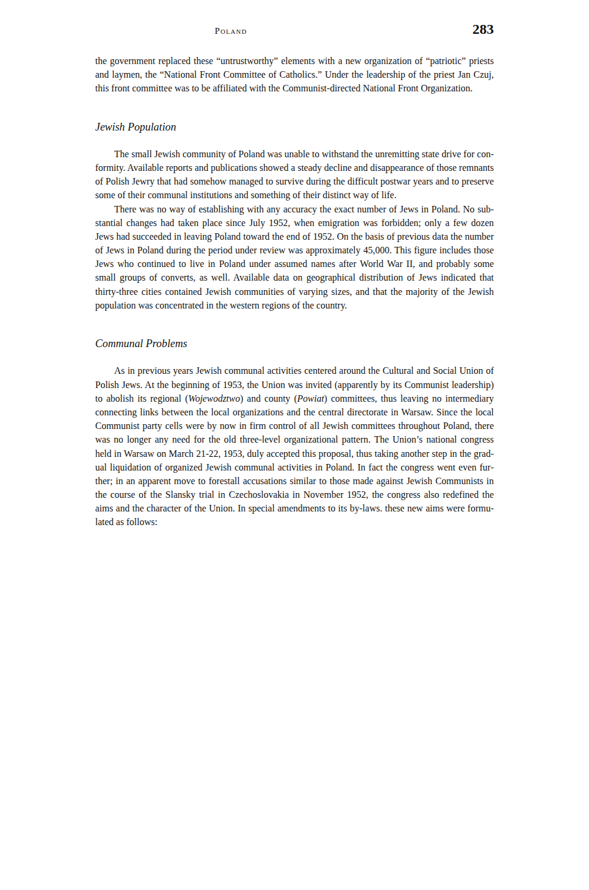Poland
283
the government replaced these “untrustworthy” elements with a new organization of “patriotic” priests and laymen, the “National Front Committee of Catholics.” Under the leadership of the priest Jan Czuj, this front committee was to be affiliated with the Communist-directed National Front Organization.
Jewish Population
The small Jewish community of Poland was unable to withstand the unremitting state drive for conformity. Available reports and publications showed a steady decline and disappearance of those remnants of Polish Jewry that had somehow managed to survive during the difficult postwar years and to preserve some of their communal institutions and something of their distinct way of life.
There was no way of establishing with any accuracy the exact number of Jews in Poland. No substantial changes had taken place since July 1952, when emigration was forbidden; only a few dozen Jews had succeeded in leaving Poland toward the end of 1952. On the basis of previous data the number of Jews in Poland during the period under review was approximately 45,000. This figure includes those Jews who continued to live in Poland under assumed names after World War II, and probably some small groups of converts, as well. Available data on geographical distribution of Jews indicated that thirty-three cities contained Jewish communities of varying sizes, and that the majority of the Jewish population was concentrated in the western regions of the country.
Communal Problems
As in previous years Jewish communal activities centered around the Cultural and Social Union of Polish Jews. At the beginning of 1953, the Union was invited (apparently by its Communist leadership) to abolish its regional (Wojewodztwo) and county (Powiat) committees, thus leaving no intermediary connecting links between the local organizations and the central directorate in Warsaw. Since the local Communist party cells were by now in firm control of all Jewish committees throughout Poland, there was no longer any need for the old three-level organizational pattern. The Union’s national congress held in Warsaw on March 21-22, 1953, duly accepted this proposal, thus taking another step in the gradual liquidation of organized Jewish communal activities in Poland. In fact the congress went even further; in an apparent move to forestall accusations similar to those made against Jewish Communists in the course of the Slansky trial in Czechoslovakia in November 1952, the congress also redefined the aims and the character of the Union. In special amendments to its by-laws. these new aims were formulated as follows: